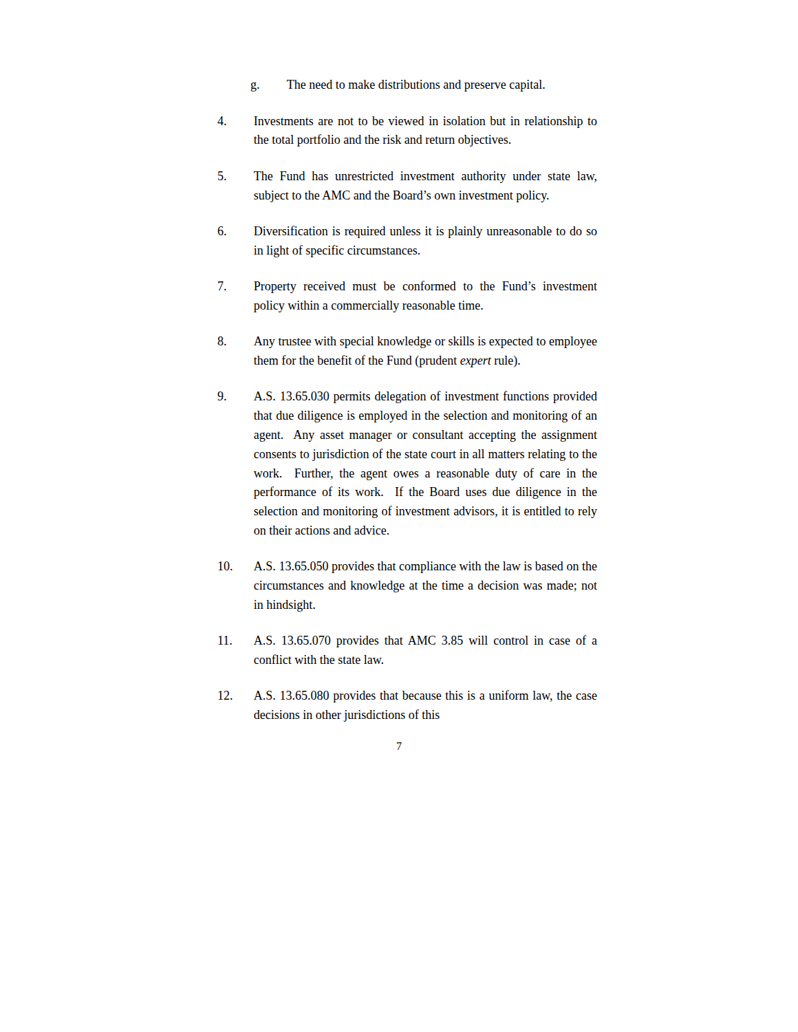g.
The need to make distributions and preserve capital.
4.
Investments are not to be viewed in isolation but in relationship to the total portfolio and the risk and return objectives.
5.
The Fund has unrestricted investment authority under state law, subject to the AMC and the Board’s own investment policy.
6.
Diversification is required unless it is plainly unreasonable to do so in light of specific circumstances.
7.
Property received must be conformed to the Fund’s investment policy within a commercially reasonable time.
8.
Any trustee with special knowledge or skills is expected to employee them for the benefit of the Fund (prudent expert rule).
9.
A.S. 13.65.030 permits delegation of investment functions provided that due diligence is employed in the selection and monitoring of an agent. Any asset manager or consultant accepting the assignment consents to jurisdiction of the state court in all matters relating to the work. Further, the agent owes a reasonable duty of care in the performance of its work. If the Board uses due diligence in the selection and monitoring of investment advisors, it is entitled to rely on their actions and advice.
10.
A.S. 13.65.050 provides that compliance with the law is based on the circumstances and knowledge at the time a decision was made; not in hindsight.
11.
A.S. 13.65.070 provides that AMC 3.85 will control in case of a conflict with the state law.
12.
A.S. 13.65.080 provides that because this is a uniform law, the case decisions in other jurisdictions of this
7